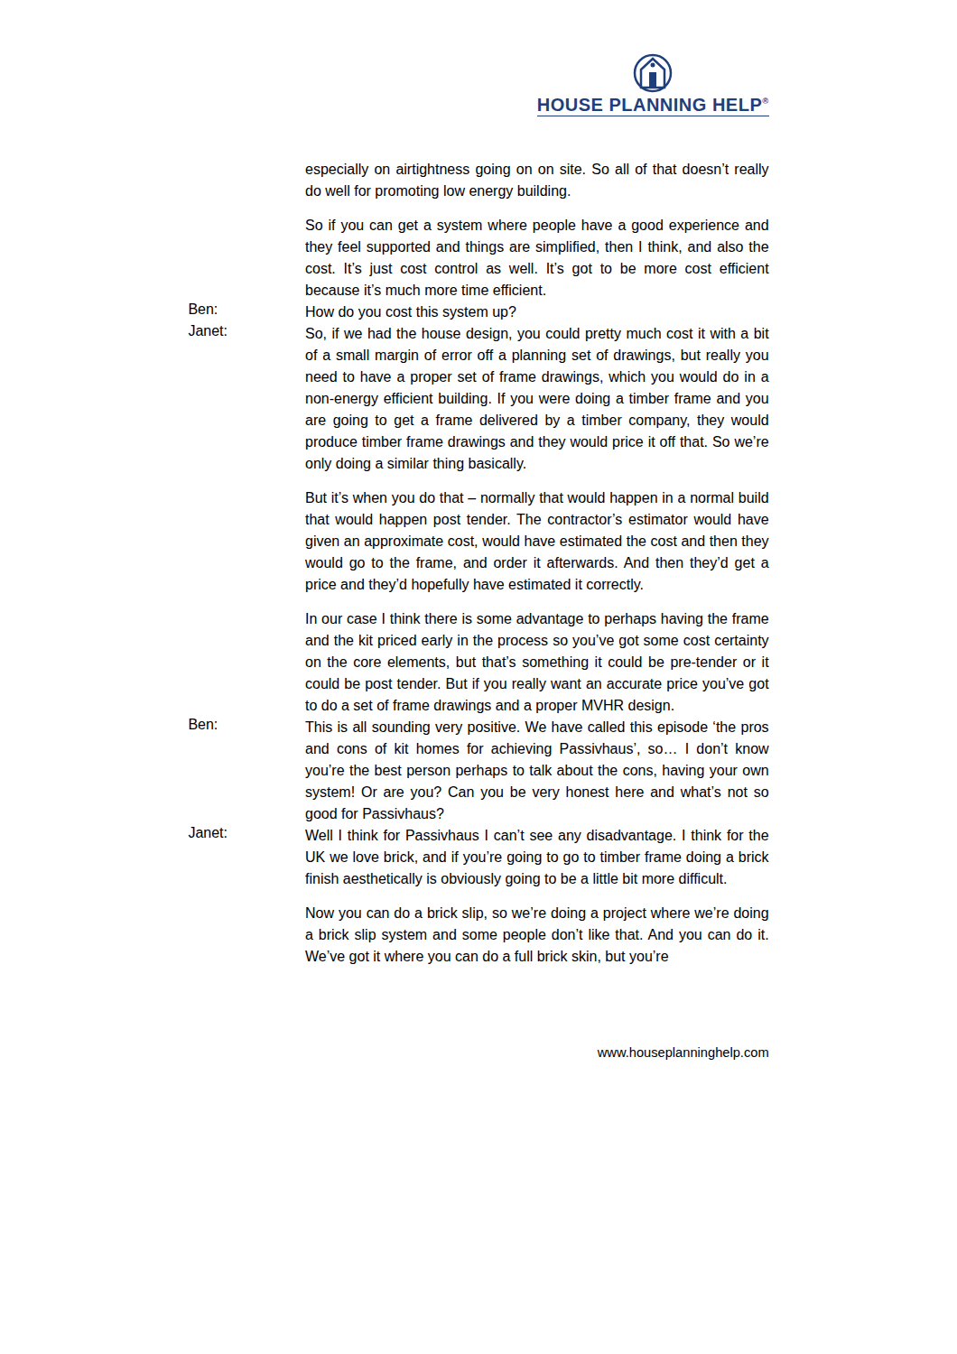HOUSE PLANNING HELP®
| | especially on airtightness going on on site. So all of that doesn’t really do well for promoting low energy building. So if you can get a system where people have a good experience and they feel supported and things are simplified, then I think, and also the cost. It’s just cost control as well. It’s got to be more cost efficient because it’s much more time efficient. |
| Ben: | How do you cost this system up? |
| Janet: | So, if we had the house design, you could pretty much cost it with a bit of a small margin of error off a planning set of drawings, but really you need to have a proper set of frame drawings, which you would do in a non-energy efficient building. If you were doing a timber frame and you are going to get a frame delivered by a timber company, they would produce timber frame drawings and they would price it off that. So we’re only doing a similar thing basically. But it’s when you do that – normally that would happen in a normal build that would happen post tender. The contractor’s estimator would have given an approximate cost, would have estimated the cost and then they would go to the frame, and order it afterwards. And then they’d get a price and they’d hopefully have estimated it correctly. In our case I think there is some advantage to perhaps having the frame and the kit priced early in the process so you’ve got some cost certainty on the core elements, but that’s something it could be pre-tender or it could be post tender. But if you really want an accurate price you’ve got to do a set of frame drawings and a proper MVHR design. |
| Ben: | This is all sounding very positive. We have called this episode ‘the pros and cons of kit homes for achieving Passivhaus’, so… I don’t know you’re the best person perhaps to talk about the cons, having your own system! Or are you? Can you be very honest here and what’s not so good for Passivhaus? |
| Janet: | Well I think for Passivhaus I can’t see any disadvantage. I think for the UK we love brick, and if you’re going to go to timber frame doing a brick finish aesthetically is obviously going to be a little bit more difficult. Now you can do a brick slip, so we’re doing a project where we’re doing a brick slip system and some people don’t like that. And you can do it. We’ve got it where you can do a full brick skin, but you’re |
www.houseplanninghelp.com